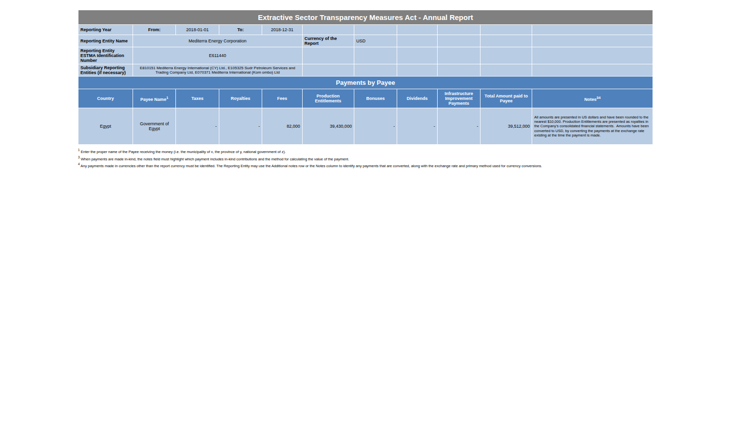| Extractive Sector Transparency Measures Act - Annual Report |
| Reporting Year | From: | 2018-01-01 | To: | 2018-12-31 | | | | | | |
| Reporting Entity Name | Mediterra Energy Corporation | Currency of the Report | USD | | | | |
| Reporting Entity ESTMA Identification Number | E611440 | | | | | | |
| Subsidiary Reporting Entities (if necessary) | E810151 Mediterra Energy International (CY) Ltd., E105325 Sudr Petroleum Services and Trading Company Ltd, E070371 Mediterra International (Kom ombo) Ltd | | | | | | |
| Payments by Payee |
| Country | Payee Name 1 | Taxes | Royalties | Fees | Production Entitlements | Bonuses | Dividends | Infrastructure Improvement Payments | Total Amount paid to Payee | Notes 34 |
| Egypt | Government of Egypt | - | - | 82,000 | 39,430,000 | - | - | - | 39,512,000 | All amounts are presented in US dollars and have been rounded to the nearest $10,000. Production Entitlements are presented as royalties in the Company's consolidated financial statements. Amounts have been converted to USD, by converting the payments at the exchange rate existing at the time the payment is made. |
1 Enter the proper name of the Payee receiving the money (i.e. the municipality of x, the province of y, national government of z).
3 When payments are made in-kind, the notes field must highlight which payment includes in-kind contributions and the method for calculating the value of the payment.
4 Any payments made in currencies other than the report currency must be identified. The Reporting Entity may use the Additional notes row or the Notes column to identify any payments that are converted, along with the exchange rate and primary method used for currency conversions.